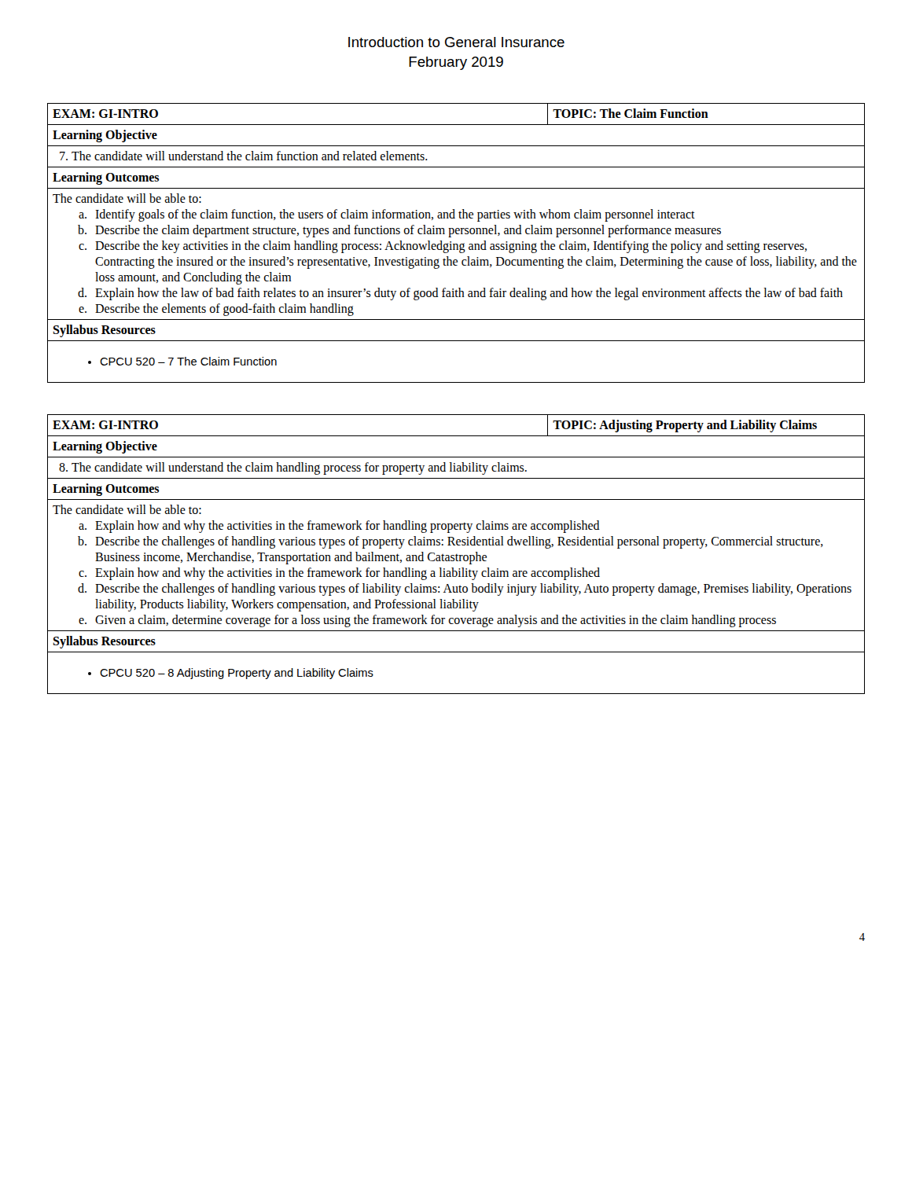Introduction to General Insurance
February 2019
| EXAM: GI-INTRO | TOPIC: The Claim Function |
| Learning Objective |
| The candidate will understand the claim function and related elements. |
| Learning Outcomes |
| The candidate will be able to: Identify goals of the claim function, the users of claim information, and the parties with whom claim personnel interact Describe the claim department structure, types and functions of claim personnel, and claim personnel performance measures Describe the key activities in the claim handling process: Acknowledging and assigning the claim, Identifying the policy and setting reserves, Contracting the insured or the insured’s representative, Investigating the claim, Documenting the claim, Determining the cause of loss, liability, and the loss amount, and Concluding the claim Explain how the law of bad faith relates to an insurer’s duty of good faith and fair dealing and how the legal environment affects the law of bad faith Describe the elements of good-faith claim handling |
| Syllabus Resources |
| CPCU 520 – 7 The Claim Function |
| EXAM: GI-INTRO | TOPIC: Adjusting Property and Liability Claims |
| Learning Objective |
| The candidate will understand the claim handling process for property and liability claims. |
| Learning Outcomes |
| The candidate will be able to: Explain how and why the activities in the framework for handling property claims are accomplished Describe the challenges of handling various types of property claims: Residential dwelling, Residential personal property, Commercial structure, Business income, Merchandise, Transportation and bailment, and Catastrophe Explain how and why the activities in the framework for handling a liability claim are accomplished Describe the challenges of handling various types of liability claims: Auto bodily injury liability, Auto property damage, Premises liability, Operations liability, Products liability, Workers compensation, and Professional liability Given a claim, determine coverage for a loss using the framework for coverage analysis and the activities in the claim handling process |
| Syllabus Resources |
| CPCU 520 – 8 Adjusting Property and Liability Claims |
4